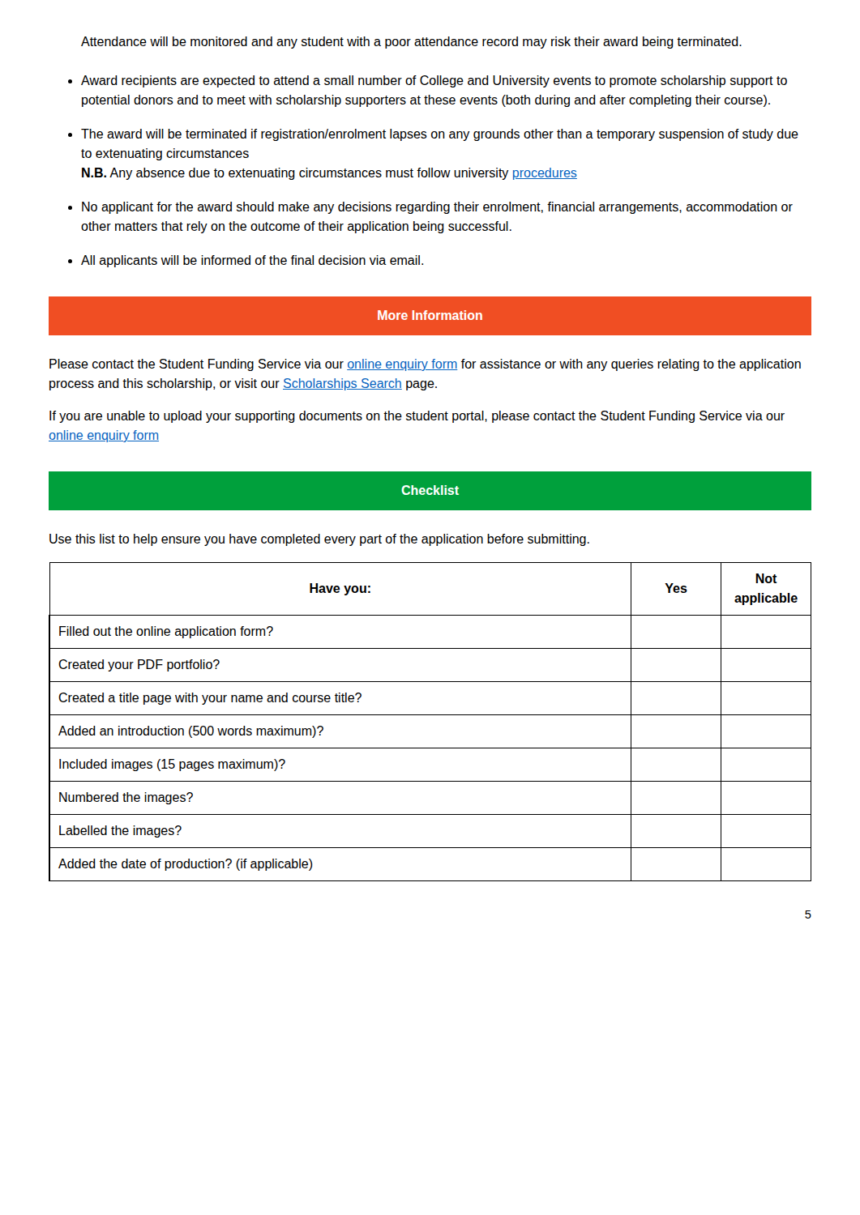Attendance will be monitored and any student with a poor attendance record may risk their award being terminated.
Award recipients are expected to attend a small number of College and University events to promote scholarship support to potential donors and to meet with scholarship supporters at these events (both during and after completing their course).
The award will be terminated if registration/enrolment lapses on any grounds other than a temporary suspension of study due to extenuating circumstances
N.B. Any absence due to extenuating circumstances must follow university procedures
No applicant for the award should make any decisions regarding their enrolment, financial arrangements, accommodation or other matters that rely on the outcome of their application being successful.
All applicants will be informed of the final decision via email.
More Information
Please contact the Student Funding Service via our online enquiry form for assistance or with any queries relating to the application process and this scholarship, or visit our Scholarships Search page.
If you are unable to upload your supporting documents on the student portal, please contact the Student Funding Service via our online enquiry form
Checklist
Use this list to help ensure you have completed every part of the application before submitting.
| Have you: | Yes | Not applicable |
| --- | --- | --- |
| Filled out the online application form? | | |
| Created your PDF portfolio? | | |
| Created a title page with your name and course title? | | |
| Added an introduction (500 words maximum)? | | |
| Included images (15 pages maximum)? | | |
| Numbered the images? | | |
| Labelled the images? | | |
| Added the date of production? (if applicable) | | |
5